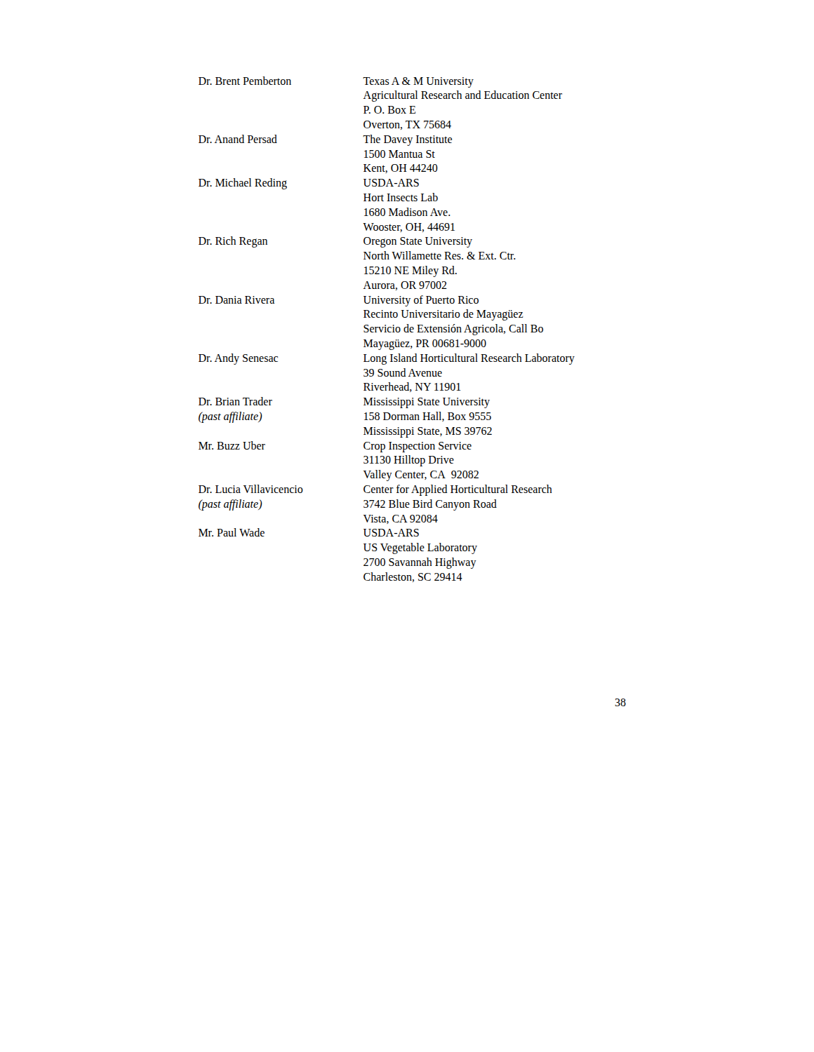| Dr. Brent Pemberton | Texas A & M University Agricultural Research and Education Center P. O. Box E Overton, TX 75684 |
| Dr. Anand Persad | The Davey Institute 1500 Mantua St Kent, OH 44240 |
| Dr. Michael Reding | USDA-ARS Hort Insects Lab 1680 Madison Ave. Wooster, OH, 44691 |
| Dr. Rich Regan | Oregon State University North Willamette Res. & Ext. Ctr. 15210 NE Miley Rd. Aurora, OR 97002 |
| Dr. Dania Rivera | University of Puerto Rico Recinto Universitario de Mayagüez Servicio de Extensión Agricola, Call Bo Mayagüez, PR 00681-9000 |
| Dr. Andy Senesac | Long Island Horticultural Research Laboratory 39 Sound Avenue Riverhead, NY 11901 |
| Dr. Brian Trader (past affiliate) | Mississippi State University 158 Dorman Hall, Box 9555 Mississippi State, MS 39762 |
| Mr. Buzz Uber | Crop Inspection Service 31130 Hilltop Drive Valley Center, CA 92082 |
| Dr. Lucia Villavicencio (past affiliate) | Center for Applied Horticultural Research 3742 Blue Bird Canyon Road Vista, CA 92084 |
| Mr. Paul Wade | USDA-ARS US Vegetable Laboratory 2700 Savannah Highway Charleston, SC 29414 |
38